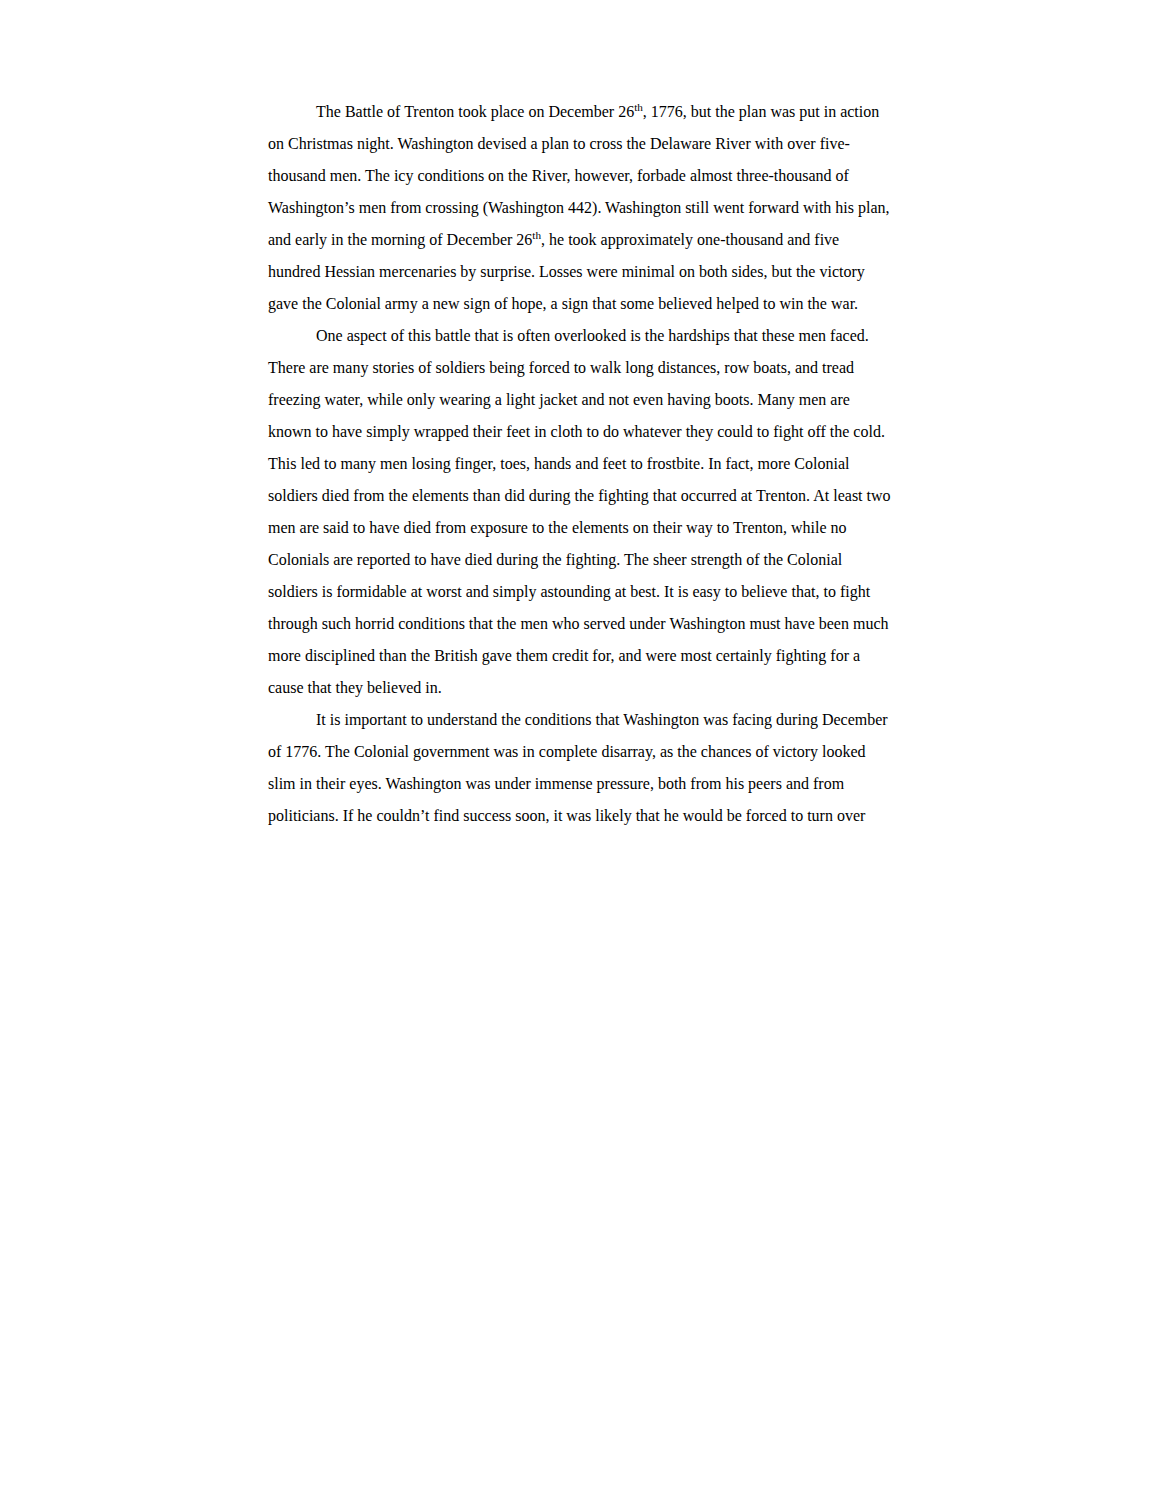The Battle of Trenton took place on December 26th, 1776, but the plan was put in action on Christmas night. Washington devised a plan to cross the Delaware River with over five-thousand men. The icy conditions on the River, however, forbade almost three-thousand of Washington’s men from crossing (Washington 442). Washington still went forward with his plan, and early in the morning of December 26th, he took approximately one-thousand and five hundred Hessian mercenaries by surprise. Losses were minimal on both sides, but the victory gave the Colonial army a new sign of hope, a sign that some believed helped to win the war.
One aspect of this battle that is often overlooked is the hardships that these men faced. There are many stories of soldiers being forced to walk long distances, row boats, and tread freezing water, while only wearing a light jacket and not even having boots. Many men are known to have simply wrapped their feet in cloth to do whatever they could to fight off the cold. This led to many men losing finger, toes, hands and feet to frostbite. In fact, more Colonial soldiers died from the elements than did during the fighting that occurred at Trenton. At least two men are said to have died from exposure to the elements on their way to Trenton, while no Colonials are reported to have died during the fighting. The sheer strength of the Colonial soldiers is formidable at worst and simply astounding at best. It is easy to believe that, to fight through such horrid conditions that the men who served under Washington must have been much more disciplined than the British gave them credit for, and were most certainly fighting for a cause that they believed in.
It is important to understand the conditions that Washington was facing during December of 1776. The Colonial government was in complete disarray, as the chances of victory looked slim in their eyes. Washington was under immense pressure, both from his peers and from politicians. If he couldn’t find success soon, it was likely that he would be forced to turn over